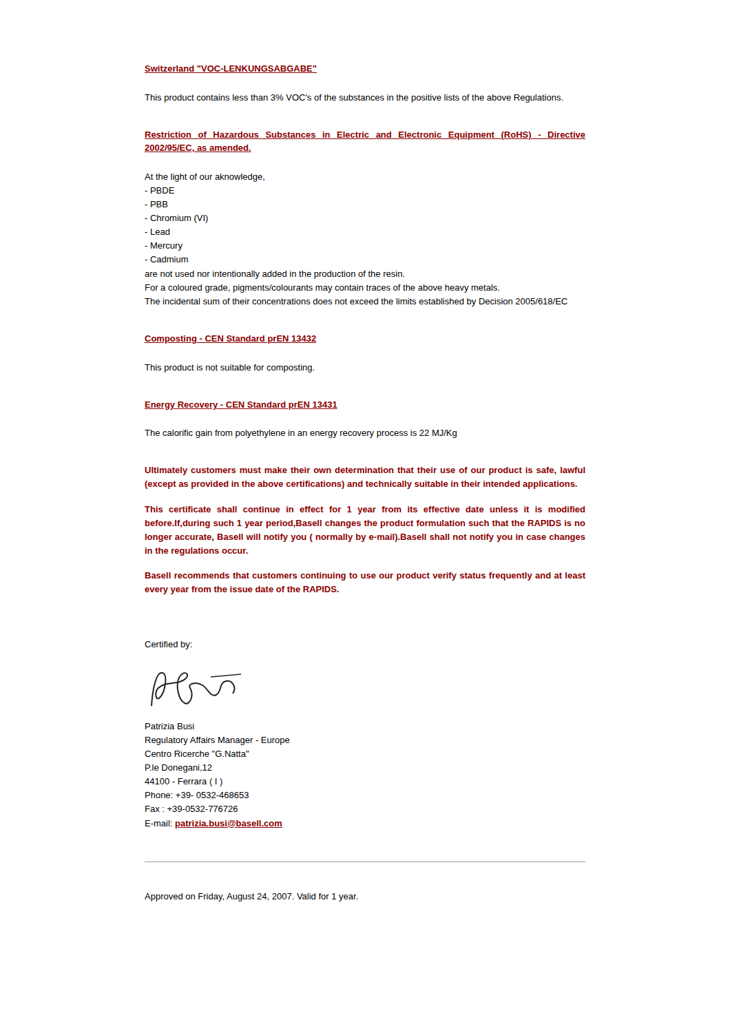Switzerland "VOC-LENKUNGSABGABE"
This product contains less than 3% VOC's of the substances in the positive lists of the above Regulations.
Restriction of Hazardous Substances in Electric and Electronic Equipment (RoHS) - Directive 2002/95/EC, as amended.
At the light of our aknowledge,
- PBDE
- PBB
- Chromium (VI)
- Lead
- Mercury
- Cadmium
are not used nor intentionally added in the production of the resin.
For a coloured grade, pigments/colourants may contain traces of the above heavy metals.
The incidental sum of their concentrations does not exceed the limits established by Decision 2005/618/EC
Composting - CEN Standard prEN 13432
This product is not suitable for composting.
Energy Recovery - CEN Standard prEN 13431
The calorific gain from polyethylene in an energy recovery process is 22 MJ/Kg
Ultimately customers must make their own determination that their use of our product is safe, lawful (except as provided in the above certifications) and technically suitable in their intended applications.
This certificate shall continue in effect for 1 year from its effective date unless it is modified before.If,during such 1 year period,Basell changes the product formulation such that the RAPIDS is no longer accurate, Basell will notify you ( normally by e-mail).Basell shall not notify you in case changes in the regulations occur.
Basell recommends that customers continuing to use our product verify status frequently and at least every year from the issue date of the RAPIDS.
Certified by:
Patrizia Busi
Regulatory Affairs Manager - Europe
Centro Ricerche "G.Natta"
P.le Donegani,12
44100 - Ferrara ( I )
Phone: +39- 0532-468653
Fax : +39-0532-776726
E-mail: patrizia.busi@basell.com
Approved on Friday, August 24, 2007. Valid for 1 year.